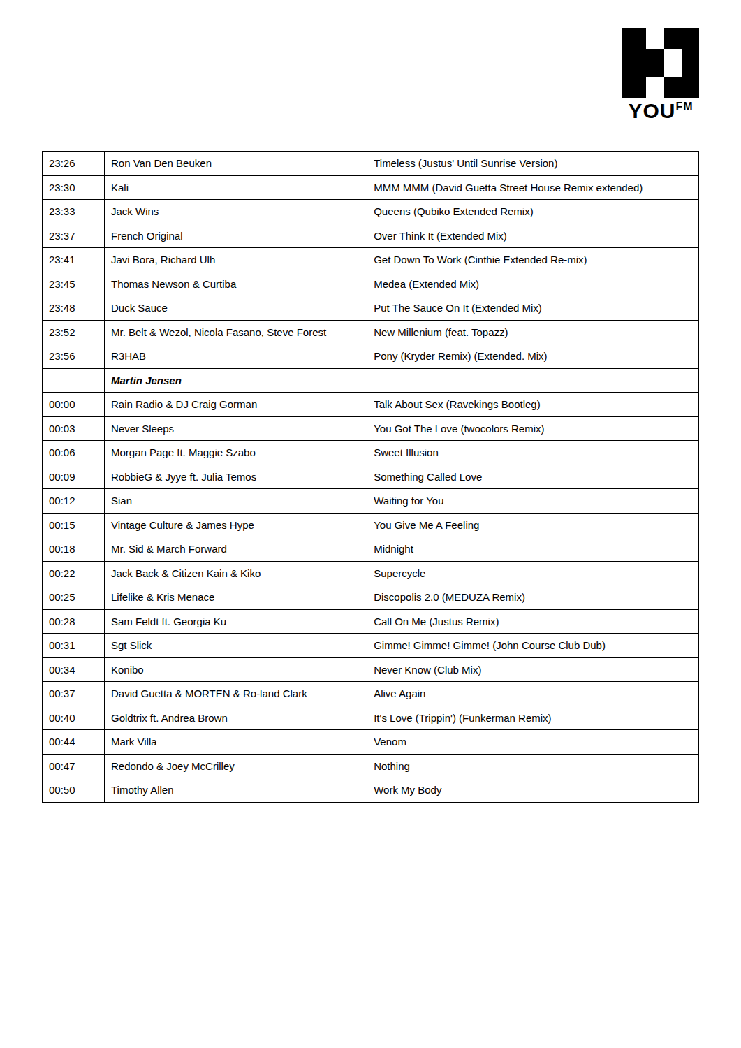YOUFM
| 23:26 | Ron Van Den Beuken | Timeless (Justus' Until Sunrise Version) |
| 23:30 | Kali | MMM MMM (David Guetta Street House Remix extended) |
| 23:33 | Jack Wins | Queens (Qubiko Extended Remix) |
| 23:37 | French Original | Over Think It (Extended Mix) |
| 23:41 | Javi Bora, Richard Ulh | Get Down To Work (Cinthie Extended Re-mix) |
| 23:45 | Thomas Newson & Curtiba | Medea (Extended Mix) |
| 23:48 | Duck Sauce | Put The Sauce On It (Extended Mix) |
| 23:52 | Mr. Belt & Wezol, Nicola Fasano, Steve Forest | New Millenium (feat. Topazz) |
| 23:56 | R3HAB | Pony (Kryder Remix) (Extended. Mix) |
| | Martin Jensen | |
| 00:00 | Rain Radio & DJ Craig Gorman | Talk About Sex (Ravekings Bootleg) |
| 00:03 | Never Sleeps | You Got The Love (twocolors Remix) |
| 00:06 | Morgan Page ft. Maggie Szabo | Sweet Illusion |
| 00:09 | RobbieG & Jyye ft. Julia Temos | Something Called Love |
| 00:12 | Sian | Waiting for You |
| 00:15 | Vintage Culture & James Hype | You Give Me A Feeling |
| 00:18 | Mr. Sid & March Forward | Midnight |
| 00:22 | Jack Back & Citizen Kain & Kiko | Supercycle |
| 00:25 | Lifelike & Kris Menace | Discopolis 2.0 (MEDUZA Remix) |
| 00:28 | Sam Feldt ft. Georgia Ku | Call On Me (Justus Remix) |
| 00:31 | Sgt Slick | Gimme! Gimme! Gimme! (John Course Club Dub) |
| 00:34 | Konibo | Never Know (Club Mix) |
| 00:37 | David Guetta & MORTEN & Ro-land Clark | Alive Again |
| 00:40 | Goldtrix ft. Andrea Brown | It's Love (Trippin') (Funkerman Remix) |
| 00:44 | Mark Villa | Venom |
| 00:47 | Redondo & Joey McCrilley | Nothing |
| 00:50 | Timothy Allen | Work My Body |